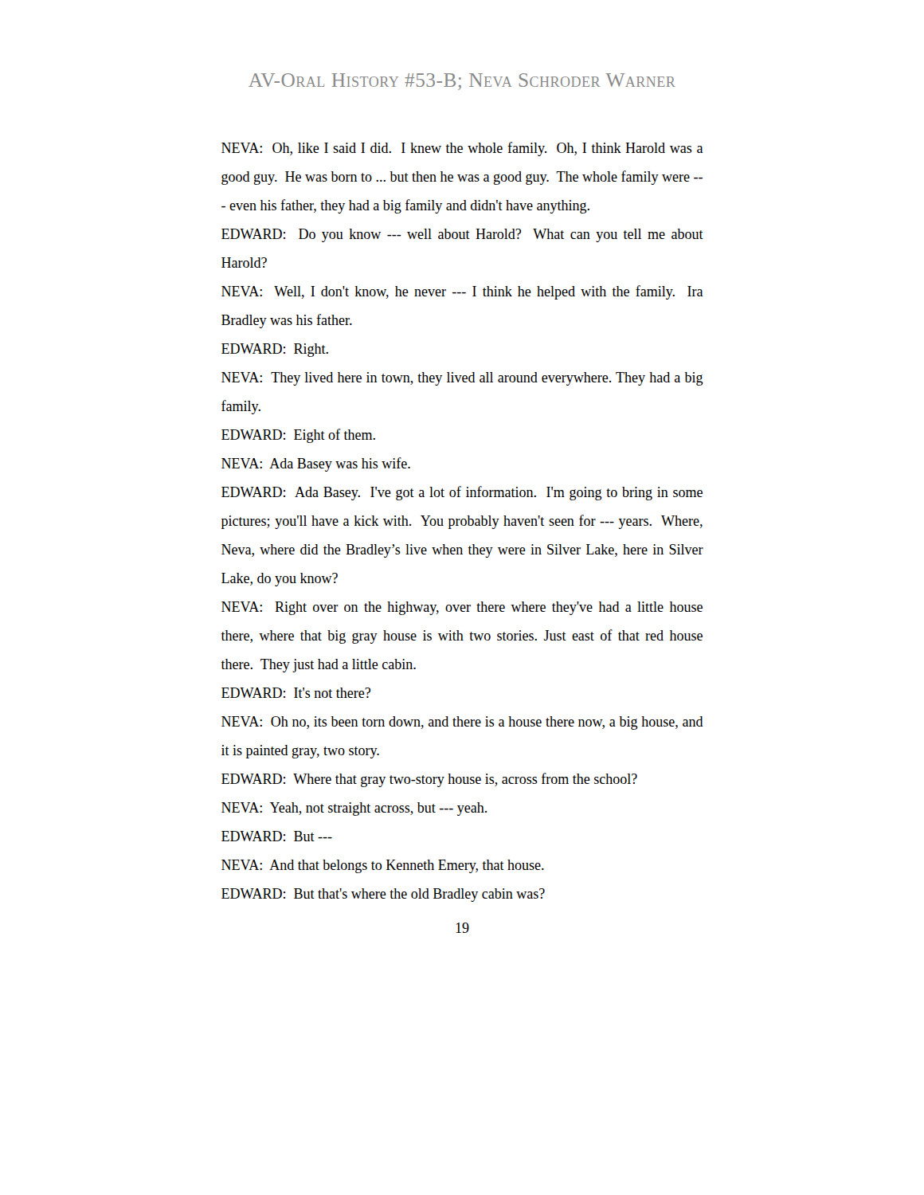AV-Oral History #53-B; Neva Schroder Warner
NEVA: Oh, like I said I did. I knew the whole family. Oh, I think Harold was a good guy. He was born to ... but then he was a good guy. The whole family were --- even his father, they had a big family and didn't have anything.
EDWARD: Do you know --- well about Harold? What can you tell me about Harold?
NEVA: Well, I don't know, he never --- I think he helped with the family. Ira Bradley was his father.
EDWARD: Right.
NEVA: They lived here in town, they lived all around everywhere. They had a big family.
EDWARD: Eight of them.
NEVA: Ada Basey was his wife.
EDWARD: Ada Basey. I've got a lot of information. I'm going to bring in some pictures; you'll have a kick with. You probably haven't seen for --- years. Where, Neva, where did the Bradley’s live when they were in Silver Lake, here in Silver Lake, do you know?
NEVA: Right over on the highway, over there where they've had a little house there, where that big gray house is with two stories. Just east of that red house there. They just had a little cabin.
EDWARD: It's not there?
NEVA: Oh no, its been torn down, and there is a house there now, a big house, and it is painted gray, two story.
EDWARD: Where that gray two-story house is, across from the school?
NEVA: Yeah, not straight across, but --- yeah.
EDWARD: But ---
NEVA: And that belongs to Kenneth Emery, that house.
EDWARD: But that's where the old Bradley cabin was?
19